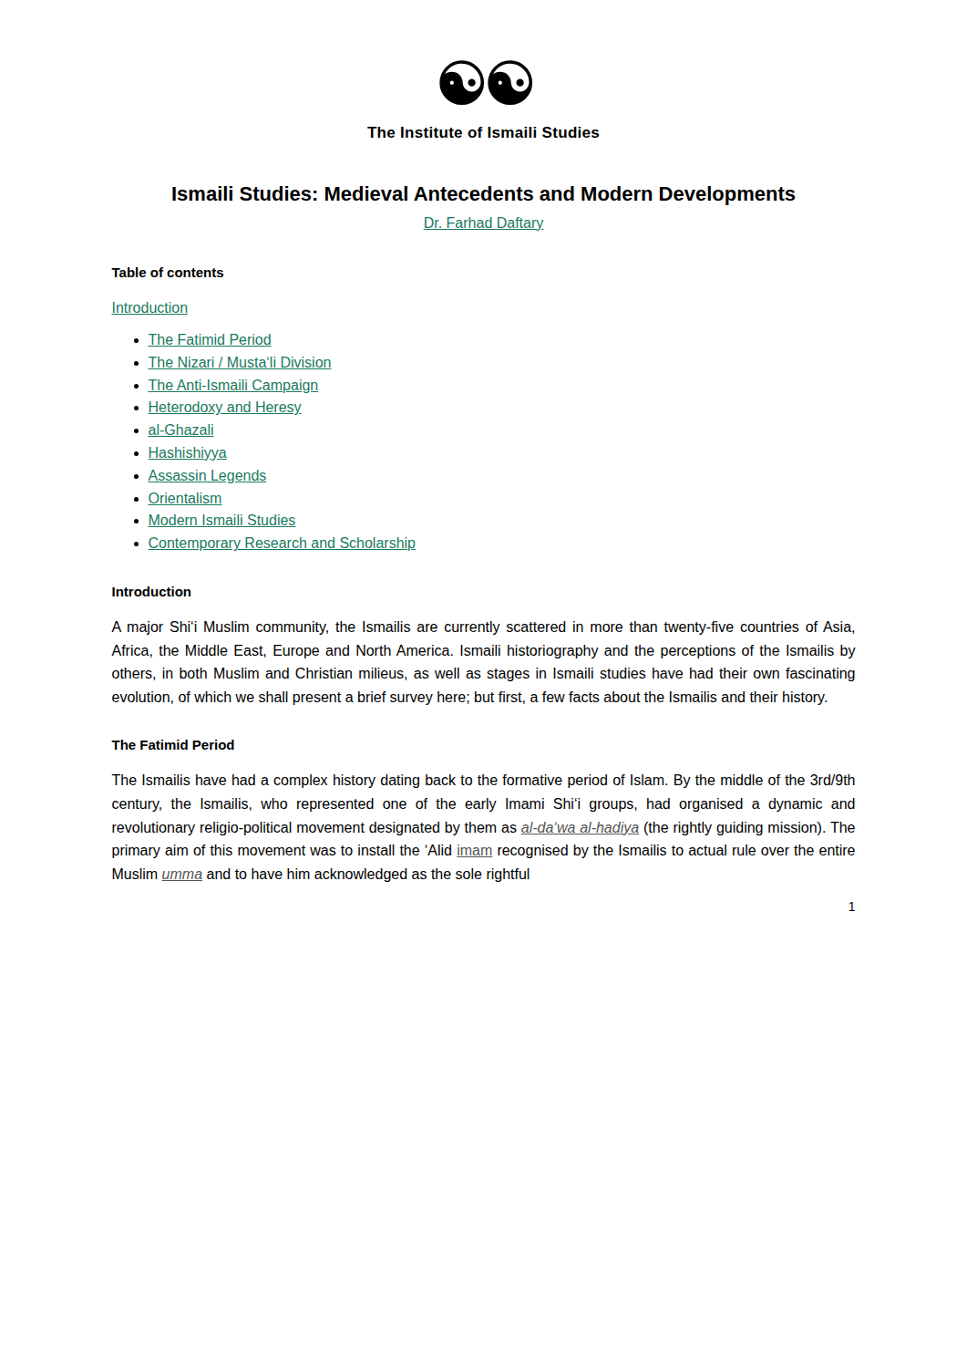☯☯
The Institute of Ismaili Studies
Ismaili Studies: Medieval Antecedents and Modern Developments
Dr. Farhad Daftary
Table of contents
Introduction
The Fatimid Period
The Nizari / Musta‘li Division
The Anti-Ismaili Campaign
Heterodoxy and Heresy
al-Ghazali
Hashishiyya
Assassin Legends
Orientalism
Modern Ismaili Studies
Contemporary Research and Scholarship
Introduction
A major Shi‘i Muslim community, the Ismailis are currently scattered in more than twenty-five countries of Asia, Africa, the Middle East, Europe and North America. Ismaili historiography and the perceptions of the Ismailis by others, in both Muslim and Christian milieus, as well as stages in Ismaili studies have had their own fascinating evolution, of which we shall present a brief survey here; but first, a few facts about the Ismailis and their history.
The Fatimid Period
The Ismailis have had a complex history dating back to the formative period of Islam. By the middle of the 3rd/9th century, the Ismailis, who represented one of the early Imami Shi‘i groups, had organised a dynamic and revolutionary religio-political movement designated by them as al-da‘wa al-hadiya (the rightly guiding mission). The primary aim of this movement was to install the ‘Alid imam recognised by the Ismailis to actual rule over the entire Muslim umma and to have him acknowledged as the sole rightful
1